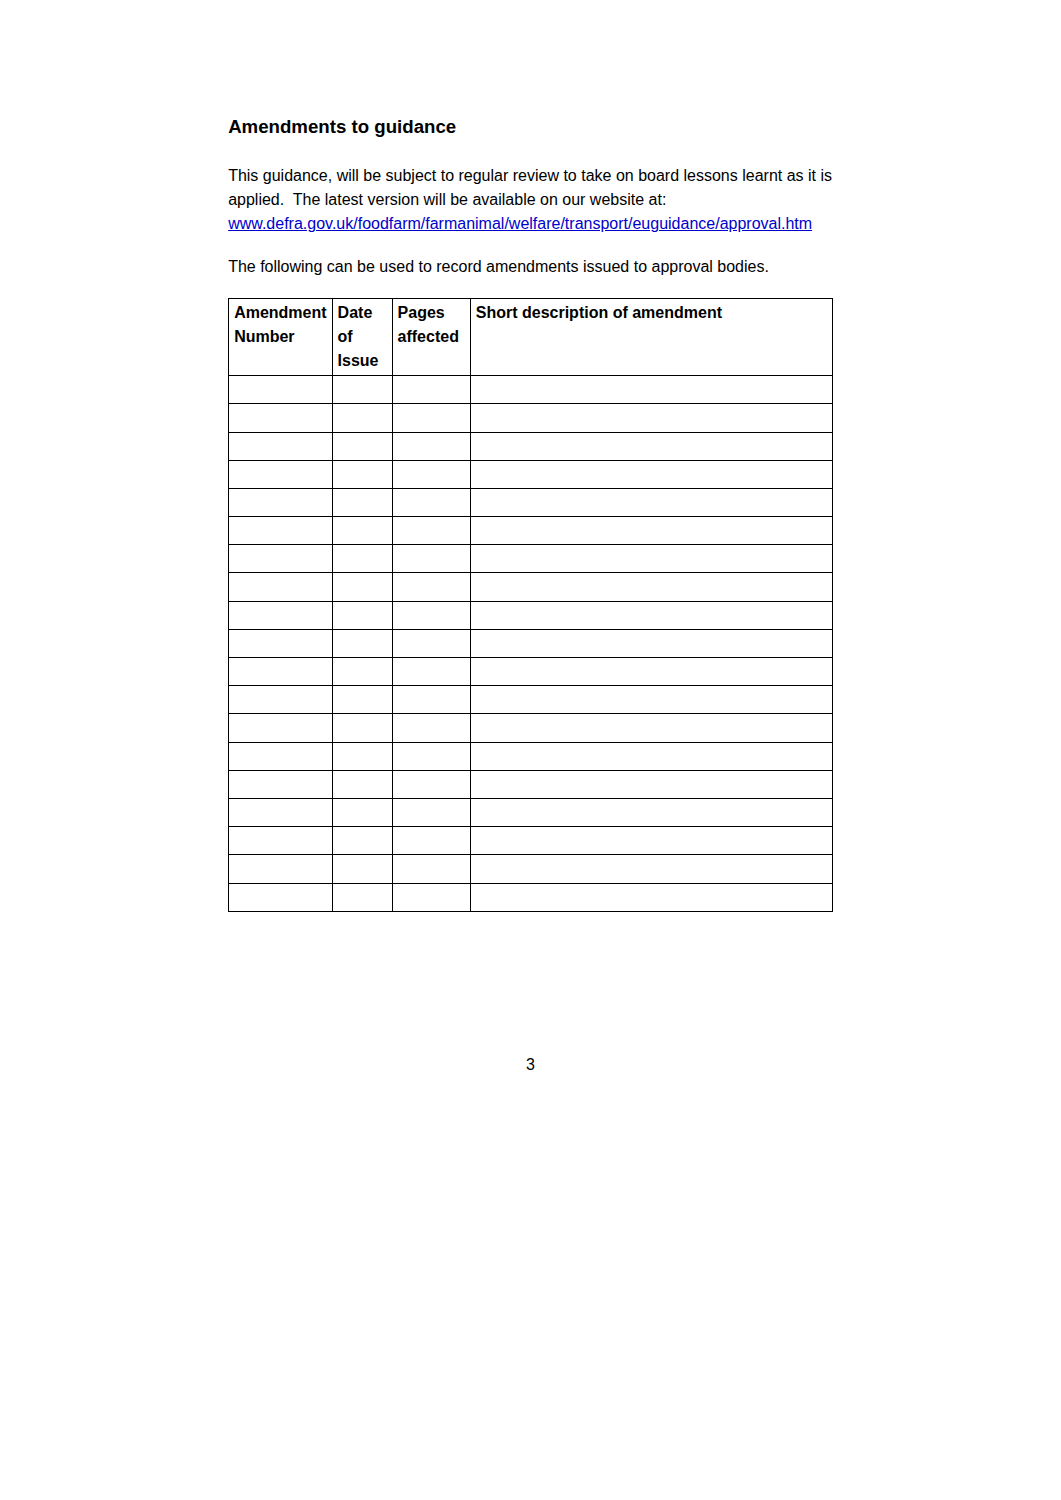Amendments to guidance
This guidance, will be subject to regular review to take on board lessons learnt as it is applied. The latest version will be available on our website at:
www.defra.gov.uk/foodfarm/farmanimal/welfare/transport/euguidance/approval.htm
The following can be used to record amendments issued to approval bodies.
| Amendment Number | Date of Issue | Pages affected | Short description of amendment |
| --- | --- | --- | --- |
3